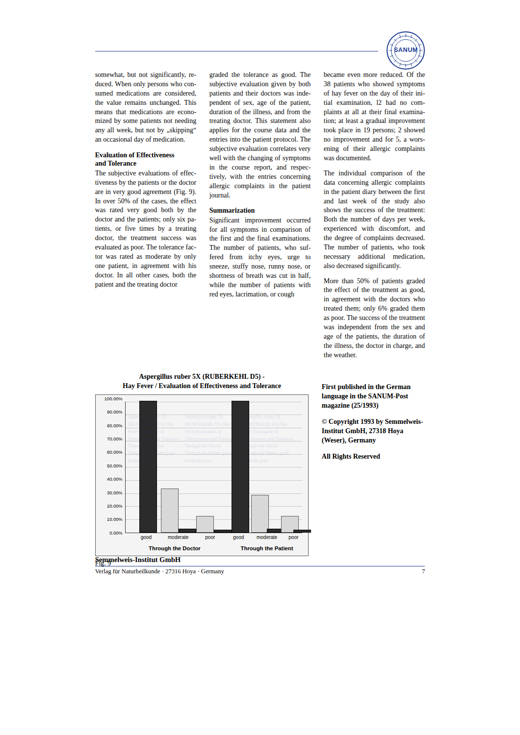SANUM
somewhat, but not significantly, reduced. When only persons who consumed medications are considered, the value remains unchanged. This means that medications are economized by some patients not needing any all week, but not by „skipping“ an occasional day of medication.
Evaluation of Effectiveness
and Tolerance
The subjective evaluations of effectiveness by the patients or the doctor are in very good agreement (Fig. 9). In over 50% of the cases, the effect was rated very good both by the doctor and the patients; only six patients, or five times by a treating doctor, the treatment success was evaluated as poor. The tolerance factor was rated as moderate by only one patient, in agreement with his doctor. In all other cases, both the patient and the treating doctor
graded the tolerance as good. The subjective evaluation given by both patients and their doctors was independent of sex, age of the patient, duration of the illness, and from the treating doctor. This statement also applies for the course data and the entries into the patient protocol. The subjective evaluation correlates very well with the changing of symptoms in the course report, and respectively, with the entries concerning allergic complaints in the patient journal.
Summarization
Significant improvement occurred for all symptoms in comparison of the first and the final examinations. The number of patients, who suffered from itchy eyes, urge to sneeze, stuffy nose, runny nose, or shortness of breath was cut in half, while the number of patients with red eyes, lacrimation, or cough
became even more reduced. Of the 38 patients who showed symptoms of hay fever on the day of their initial examination, l2 had no complaints at all at their final examination; at least a gradual improvement took place in 19 persons; 2 showed no improvement and for 5, a worsening of their allergic complaints was documented.
The individual comparison of the data concerning allergic complaints in the patient diary between the first and last week of the study also shows the success of the treatment: Both the number of days per week, experienced with discomfort, and the degree of complaints decreased. The number of patients, who took necessary additional medication, also decreased significantly.
More than 50% of patients graded the effect of the treatment as good, in agreement with the doctors who treated them; only 6% graded them as poor. The success of the treatment was independent from the sex and age of the patients, the duration of the illness, the doctor in charge, and the weather.
Aspergillus ruber 5X (RUBERKEHL D5) -
Hay Fever / Evaluation of Effectiveness and Tolerance
100.00%
90.00%
80.00%
70.00%
60.00%
50.00%
40.00%
30.00%
20.00%
10.00%
0.00%
good moderate poor good moderate poor
Through the Doctor Through the Patient
Aspergillus ruber 5X (RUBERKEHL D5) Hay Fever Evaluation of Effectiveness and Tolerance Through the Doctor Through the Patient good moderate poor
Aspergillus ruber 5X (RUBERKEHL D5) Hay Fever Evaluation of Effectiveness and Tolerance Through the Doctor Through the Patient good moderate poor
Aspergillus ruber 5X (RUBERKEHL D5) Hay Fever Evaluation of Effectiveness and Tolerance Through the Doctor Through the Patient good moderate poor
Fig. 9
First published in the German language in the SANUM-Post magazine (25/1993)
© Copyright 1993 by Semmelweis-Institut GmbH, 27318 Hoya (Weser), Germany
All Rights Reserved
Semmelweis-Institut GmbH
Verlag für Naturheilkunde · 27316 Hoya · Germany 7